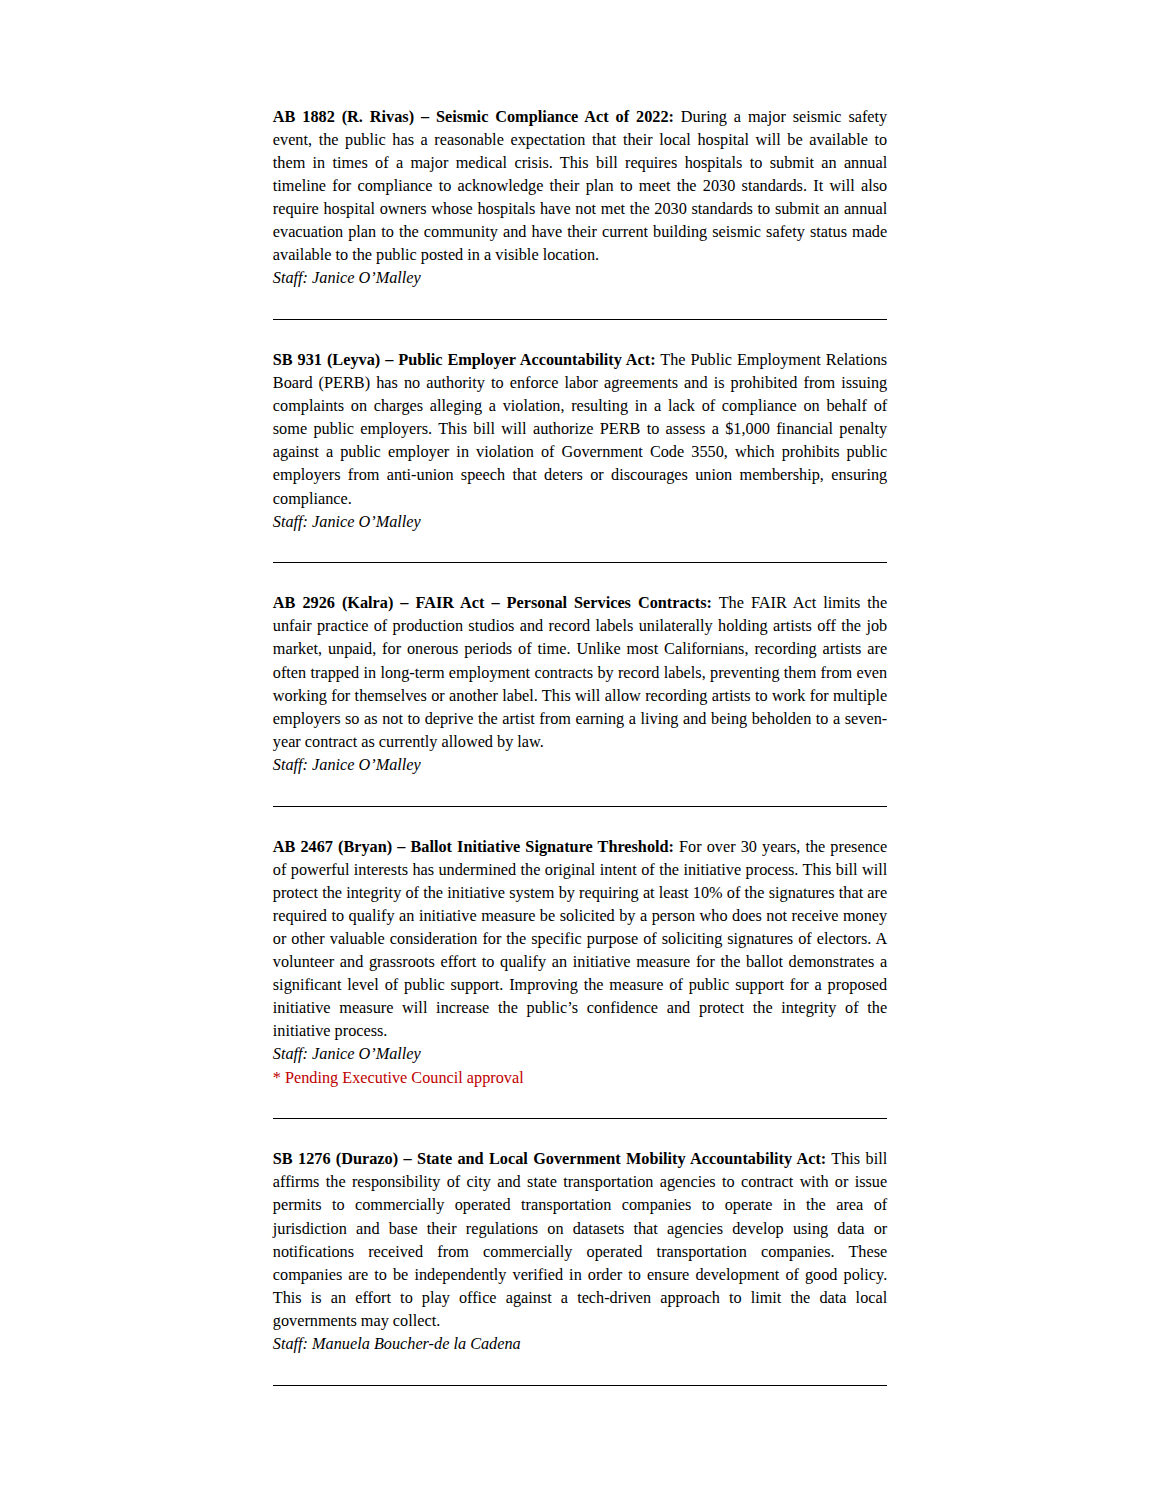AB 1882 (R. Rivas) – Seismic Compliance Act of 2022: During a major seismic safety event, the public has a reasonable expectation that their local hospital will be available to them in times of a major medical crisis. This bill requires hospitals to submit an annual timeline for compliance to acknowledge their plan to meet the 2030 standards. It will also require hospital owners whose hospitals have not met the 2030 standards to submit an annual evacuation plan to the community and have their current building seismic safety status made available to the public posted in a visible location. Staff: Janice O’Malley
SB 931 (Leyva) – Public Employer Accountability Act: The Public Employment Relations Board (PERB) has no authority to enforce labor agreements and is prohibited from issuing complaints on charges alleging a violation, resulting in a lack of compliance on behalf of some public employers. This bill will authorize PERB to assess a $1,000 financial penalty against a public employer in violation of Government Code 3550, which prohibits public employers from anti-union speech that deters or discourages union membership, ensuring compliance. Staff: Janice O’Malley
AB 2926 (Kalra) – FAIR Act – Personal Services Contracts: The FAIR Act limits the unfair practice of production studios and record labels unilaterally holding artists off the job market, unpaid, for onerous periods of time. Unlike most Californians, recording artists are often trapped in long-term employment contracts by record labels, preventing them from even working for themselves or another label. This will allow recording artists to work for multiple employers so as not to deprive the artist from earning a living and being beholden to a seven-year contract as currently allowed by law. Staff: Janice O’Malley
AB 2467 (Bryan) – Ballot Initiative Signature Threshold: For over 30 years, the presence of powerful interests has undermined the original intent of the initiative process. This bill will protect the integrity of the initiative system by requiring at least 10% of the signatures that are required to qualify an initiative measure be solicited by a person who does not receive money or other valuable consideration for the specific purpose of soliciting signatures of electors. A volunteer and grassroots effort to qualify an initiative measure for the ballot demonstrates a significant level of public support. Improving the measure of public support for a proposed initiative measure will increase the public’s confidence and protect the integrity of the initiative process. Staff: Janice O’Malley * Pending Executive Council approval
SB 1276 (Durazo) – State and Local Government Mobility Accountability Act: This bill affirms the responsibility of city and state transportation agencies to contract with or issue permits to commercially operated transportation companies to operate in the area of jurisdiction and base their regulations on datasets that agencies develop using data or notifications received from commercially operated transportation companies. These companies are to be independently verified in order to ensure development of good policy. This is an effort to play office against a tech-driven approach to limit the data local governments may collect. Staff: Manuela Boucher-de la Cadena